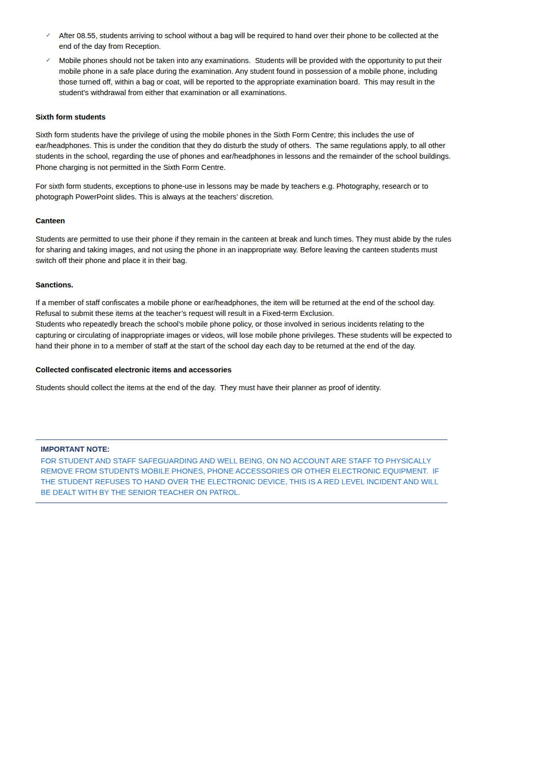After 08.55, students arriving to school without a bag will be required to hand over their phone to be collected at the end of the day from Reception.
Mobile phones should not be taken into any examinations. Students will be provided with the opportunity to put their mobile phone in a safe place during the examination. Any student found in possession of a mobile phone, including those turned off, within a bag or coat, will be reported to the appropriate examination board. This may result in the student’s withdrawal from either that examination or all examinations.
Sixth form students
Sixth form students have the privilege of using the mobile phones in the Sixth Form Centre; this includes the use of ear/headphones. This is under the condition that they do disturb the study of others. The same regulations apply, to all other students in the school, regarding the use of phones and ear/headphones in lessons and the remainder of the school buildings. Phone charging is not permitted in the Sixth Form Centre.
For sixth form students, exceptions to phone-use in lessons may be made by teachers e.g. Photography, research or to photograph PowerPoint slides. This is always at the teachers’ discretion.
Canteen
Students are permitted to use their phone if they remain in the canteen at break and lunch times. They must abide by the rules for sharing and taking images, and not using the phone in an inappropriate way. Before leaving the canteen students must switch off their phone and place it in their bag.
Sanctions.
If a member of staff confiscates a mobile phone or ear/headphones, the item will be returned at the end of the school day. Refusal to submit these items at the teacher’s request will result in a Fixed-term Exclusion.
Students who repeatedly breach the school’s mobile phone policy, or those involved in serious incidents relating to the capturing or circulating of inappropriate images or videos, will lose mobile phone privileges. These students will be expected to hand their phone in to a member of staff at the start of the school day each day to be returned at the end of the day.
Collected confiscated electronic items and accessories
Students should collect the items at the end of the day. They must have their planner as proof of identity.
IMPORTANT NOTE:
For student and staff safeguarding and well being, on no account are staff to physically remove from students mobile phones, phone accessories or other electronic equipment. If the student refuses to hand over the electronic device, this is a red level incident and will be dealt with by the senior teacher on patrol.